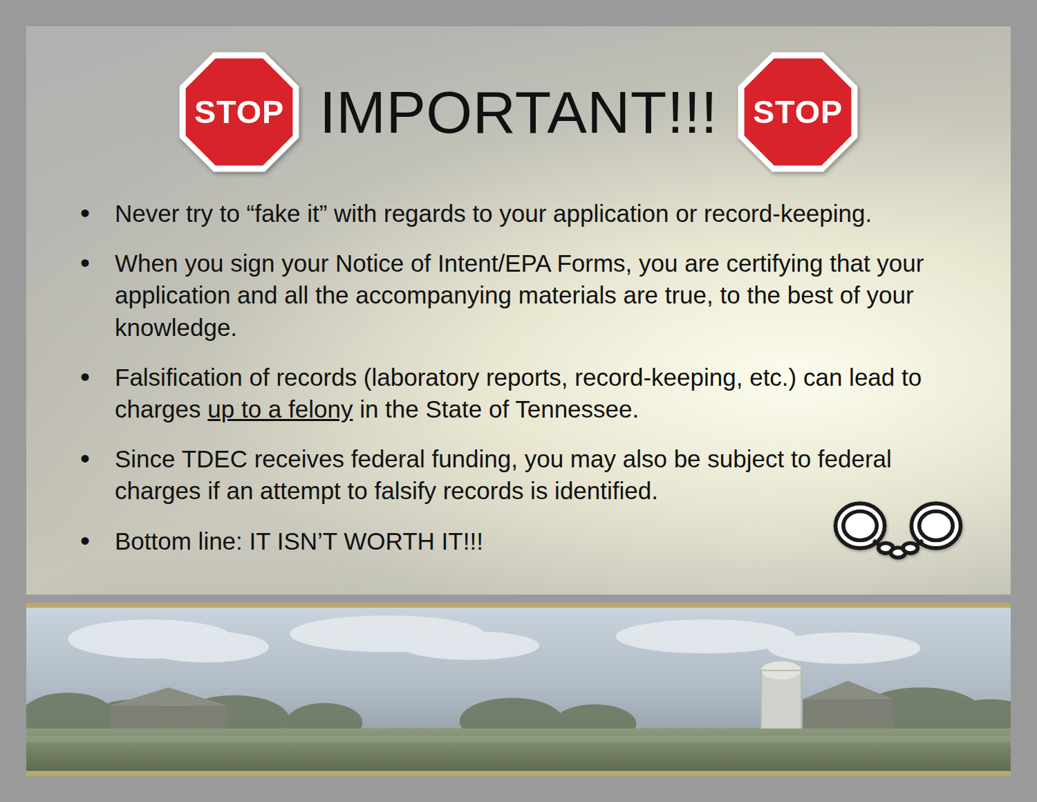STOP
IMPORTANT!!!
STOP
Never try to “fake it” with regards to your application or record-keeping.
When you sign your Notice of Intent/EPA Forms, you are certifying that your application and all the accompanying materials are true, to the best of your knowledge.
Falsification of records (laboratory reports, record-keeping, etc.) can lead to charges up to a felony in the State of Tennessee.
Since TDEC receives federal funding, you may also be subject to federal charges if an attempt to falsify records is identified.
Bottom line: IT ISN’T WORTH IT!!!